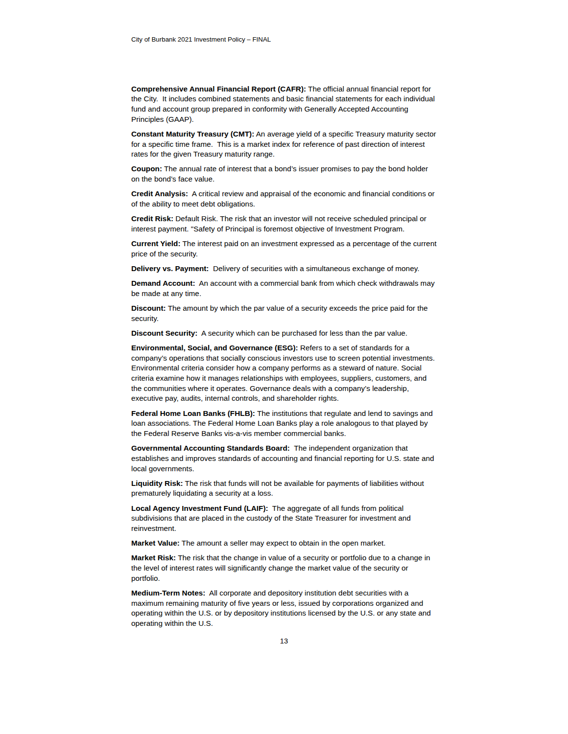City of Burbank 2021 Investment Policy – FINAL
Comprehensive Annual Financial Report (CAFR): The official annual financial report for the City. It includes combined statements and basic financial statements for each individual fund and account group prepared in conformity with Generally Accepted Accounting Principles (GAAP).
Constant Maturity Treasury (CMT): An average yield of a specific Treasury maturity sector for a specific time frame. This is a market index for reference of past direction of interest rates for the given Treasury maturity range.
Coupon: The annual rate of interest that a bond’s issuer promises to pay the bond holder on the bond’s face value.
Credit Analysis: A critical review and appraisal of the economic and financial conditions or of the ability to meet debt obligations.
Credit Risk: Default Risk. The risk that an investor will not receive scheduled principal or interest payment. "Safety of Principal is foremost objective of Investment Program.
Current Yield: The interest paid on an investment expressed as a percentage of the current price of the security.
Delivery vs. Payment: Delivery of securities with a simultaneous exchange of money.
Demand Account: An account with a commercial bank from which check withdrawals may be made at any time.
Discount: The amount by which the par value of a security exceeds the price paid for the security.
Discount Security: A security which can be purchased for less than the par value.
Environmental, Social, and Governance (ESG): Refers to a set of standards for a company’s operations that socially conscious investors use to screen potential investments. Environmental criteria consider how a company performs as a steward of nature. Social criteria examine how it manages relationships with employees, suppliers, customers, and the communities where it operates. Governance deals with a company’s leadership, executive pay, audits, internal controls, and shareholder rights.
Federal Home Loan Banks (FHLB): The institutions that regulate and lend to savings and loan associations. The Federal Home Loan Banks play a role analogous to that played by the Federal Reserve Banks vis-a-vis member commercial banks.
Governmental Accounting Standards Board: The independent organization that establishes and improves standards of accounting and financial reporting for U.S. state and local governments.
Liquidity Risk: The risk that funds will not be available for payments of liabilities without prematurely liquidating a security at a loss.
Local Agency Investment Fund (LAIF): The aggregate of all funds from political subdivisions that are placed in the custody of the State Treasurer for investment and reinvestment.
Market Value: The amount a seller may expect to obtain in the open market.
Market Risk: The risk that the change in value of a security or portfolio due to a change in the level of interest rates will significantly change the market value of the security or portfolio.
Medium-Term Notes: All corporate and depository institution debt securities with a maximum remaining maturity of five years or less, issued by corporations organized and operating within the U.S. or by depository institutions licensed by the U.S. or any state and operating within the U.S.
13